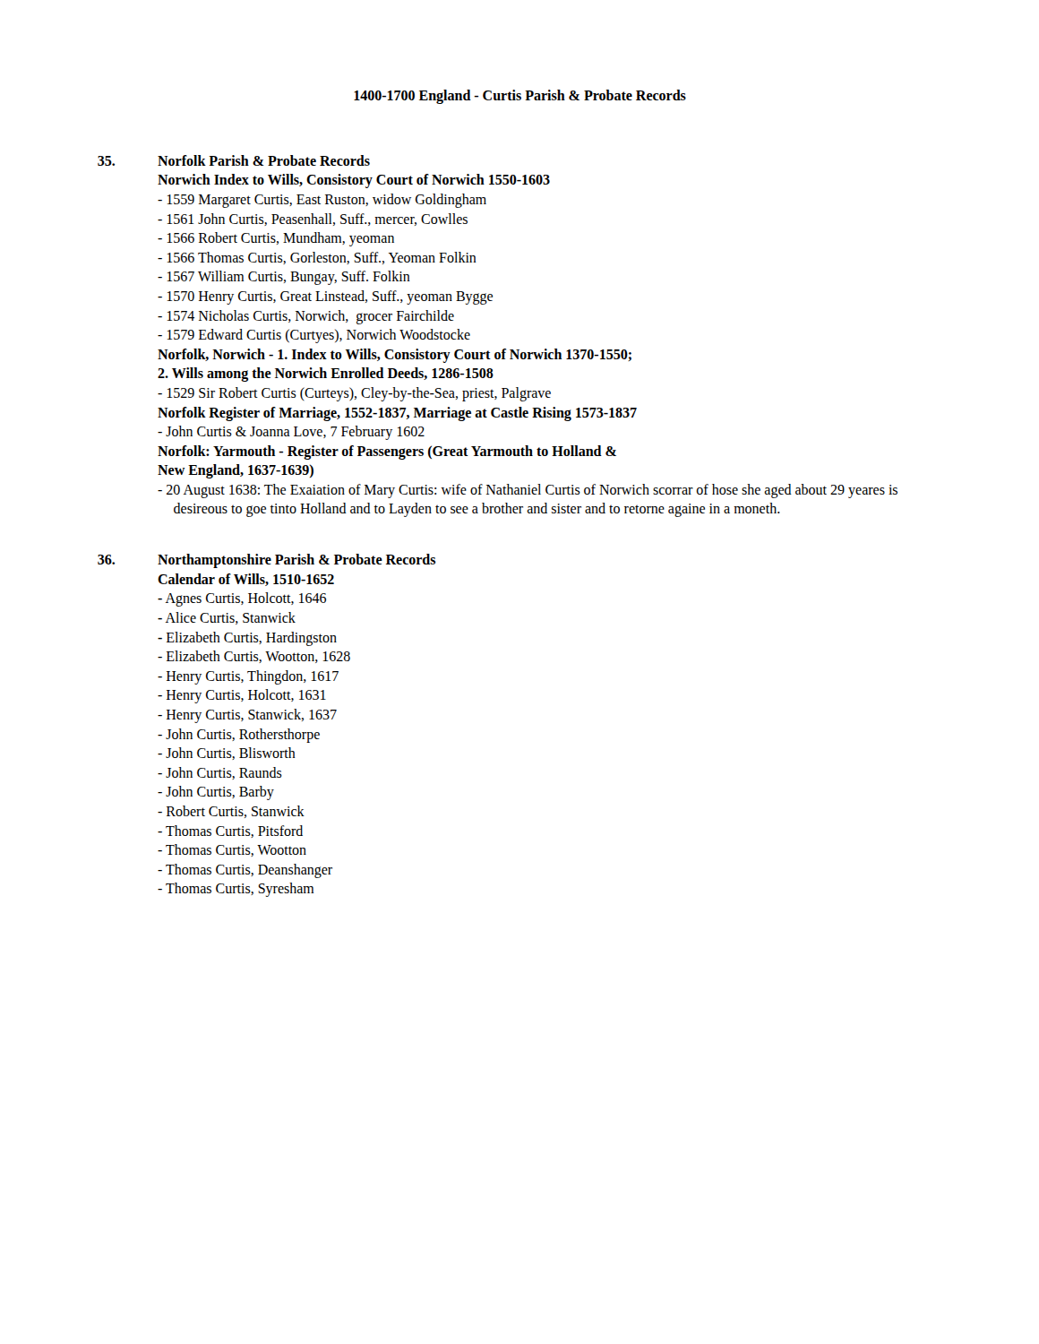1400-1700 England - Curtis Parish & Probate Records
35.
Norfolk Parish & Probate Records
Norwich Index to Wills, Consistory Court of Norwich 1550-1603
- 1559 Margaret Curtis, East Ruston, widow Goldingham
- 1561 John Curtis, Peasenhall, Suff., mercer, Cowlles
- 1566 Robert Curtis, Mundham, yeoman
- 1566 Thomas Curtis, Gorleston, Suff., Yeoman Folkin
- 1567 William Curtis, Bungay, Suff. Folkin
- 1570 Henry Curtis, Great Linstead, Suff., yeoman Bygge
- 1574 Nicholas Curtis, Norwich, grocer Fairchilde
- 1579 Edward Curtis (Curtyes), Norwich Woodstocke
Norfolk, Norwich - 1. Index to Wills, Consistory Court of Norwich 1370-1550;
2. Wills among the Norwich Enrolled Deeds, 1286-1508
- 1529 Sir Robert Curtis (Curteys), Cley-by-the-Sea, priest, Palgrave
Norfolk Register of Marriage, 1552-1837, Marriage at Castle Rising 1573-1837
- John Curtis & Joanna Love, 7 February 1602
Norfolk: Yarmouth - Register of Passengers (Great Yarmouth to Holland &
New England, 1637-1639)
- 20 August 1638: The Exaiation of Mary Curtis: wife of Nathaniel Curtis of Norwich scorrar of hose she aged about 29 yeares is desireous to goe tinto Holland and to Layden to see a brother and sister and to retorne againe in a moneth.
36.
Northamptonshire Parish & Probate Records
Calendar of Wills, 1510-1652
- Agnes Curtis, Holcott, 1646
- Alice Curtis, Stanwick
- Elizabeth Curtis, Hardingston
- Elizabeth Curtis, Wootton, 1628
- Henry Curtis, Thingdon, 1617
- Henry Curtis, Holcott, 1631
- Henry Curtis, Stanwick, 1637
- John Curtis, Rothersthorpe
- John Curtis, Blisworth
- John Curtis, Raunds
- John Curtis, Barby
- Robert Curtis, Stanwick
- Thomas Curtis, Pitsford
- Thomas Curtis, Wootton
- Thomas Curtis, Deanshanger
- Thomas Curtis, Syresham